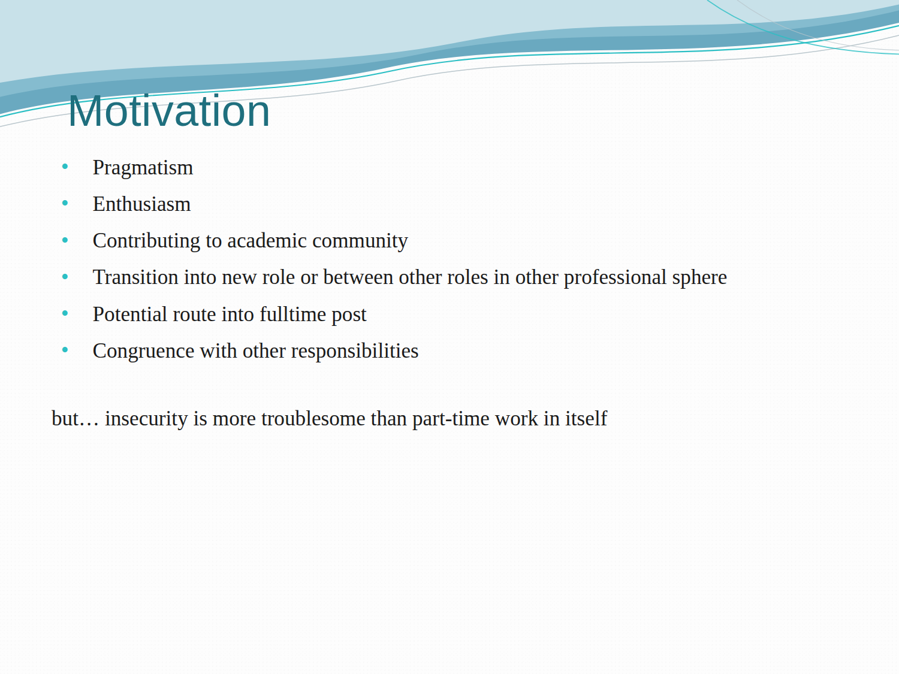Motivation
Pragmatism
Enthusiasm
Contributing to academic community
Transition into new role or between other roles in other professional sphere
Potential route into fulltime post
Congruence with other responsibilities
but… insecurity is more troublesome than part-time work in itself